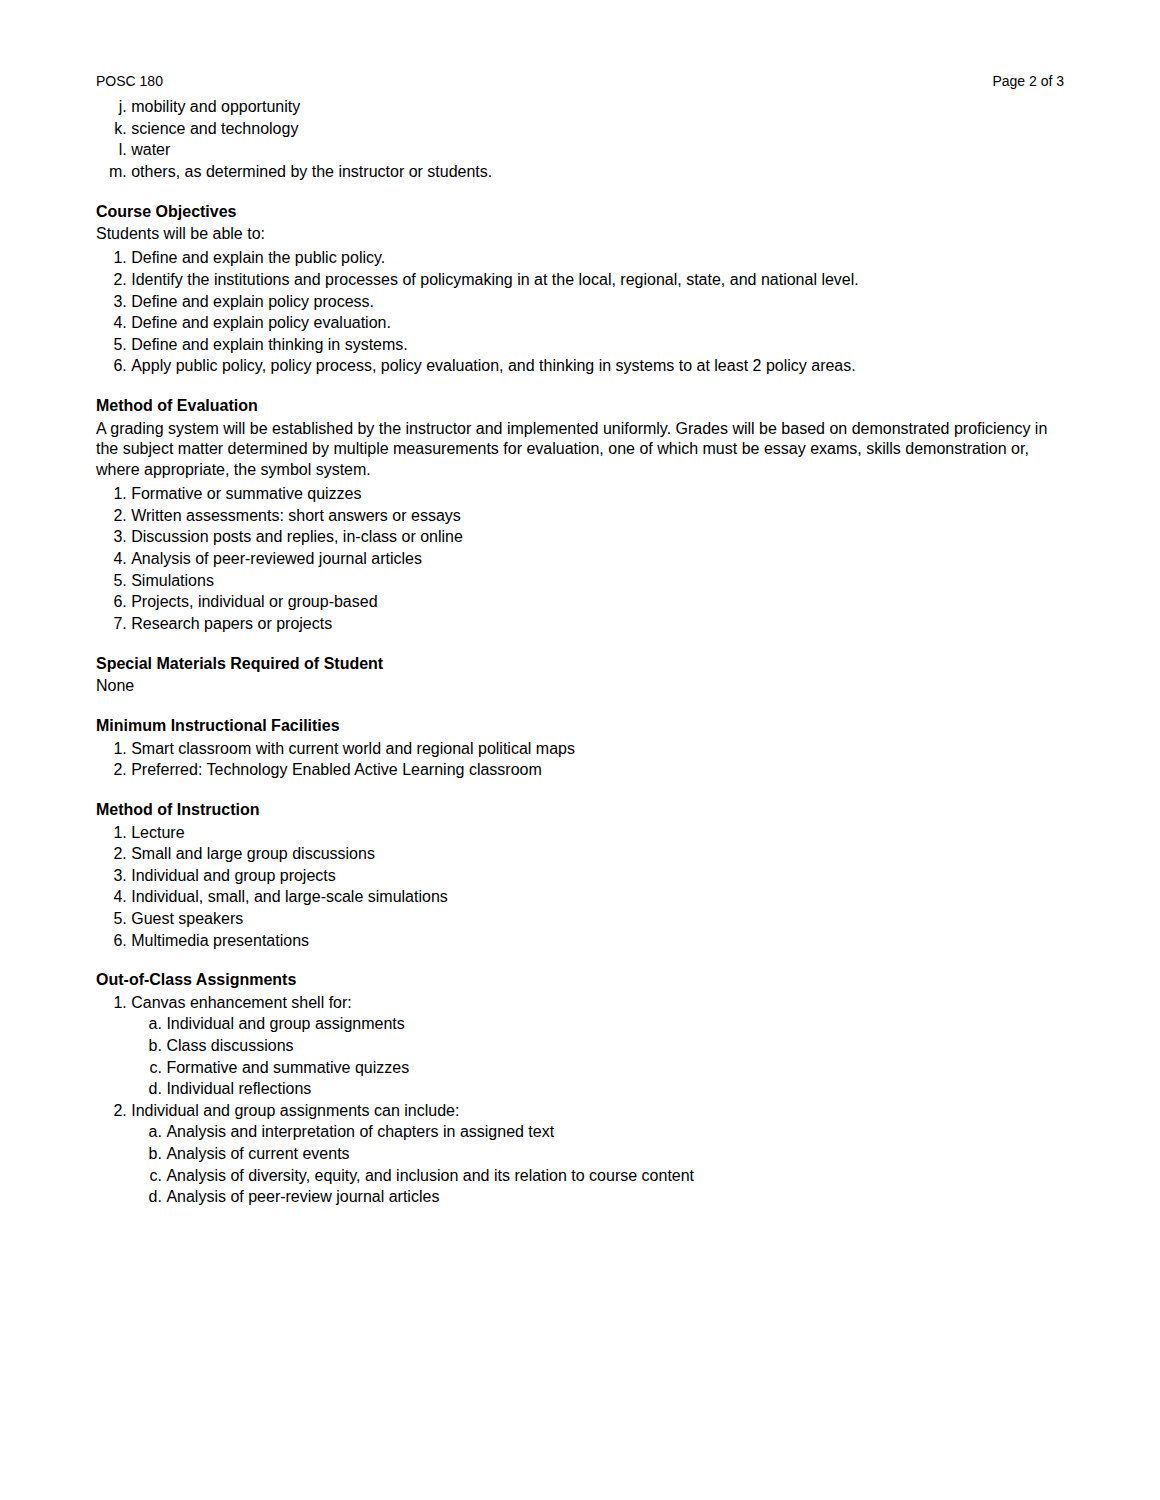POSC 180 Page 2 of 3
mobility and opportunity
science and technology
water
others, as determined by the instructor or students.
Course Objectives
Students will be able to:
Define and explain the public policy.
Identify the institutions and processes of policymaking in at the local, regional, state, and national level.
Define and explain policy process.
Define and explain policy evaluation.
Define and explain thinking in systems.
Apply public policy, policy process, policy evaluation, and thinking in systems to at least 2 policy areas.
Method of Evaluation
A grading system will be established by the instructor and implemented uniformly. Grades will be based on demonstrated proficiency in the subject matter determined by multiple measurements for evaluation, one of which must be essay exams, skills demonstration or, where appropriate, the symbol system.
Formative or summative quizzes
Written assessments: short answers or essays
Discussion posts and replies, in-class or online
Analysis of peer-reviewed journal articles
Simulations
Projects, individual or group-based
Research papers or projects
Special Materials Required of Student
None
Minimum Instructional Facilities
Smart classroom with current world and regional political maps
Preferred: Technology Enabled Active Learning classroom
Method of Instruction
Lecture
Small and large group discussions
Individual and group projects
Individual, small, and large-scale simulations
Guest speakers
Multimedia presentations
Out-of-Class Assignments
Canvas enhancement shell for:
Individual and group assignments
Class discussions
Formative and summative quizzes
Individual reflections
Individual and group assignments can include:
Analysis and interpretation of chapters in assigned text
Analysis of current events
Analysis of diversity, equity, and inclusion and its relation to course content
Analysis of peer-review journal articles